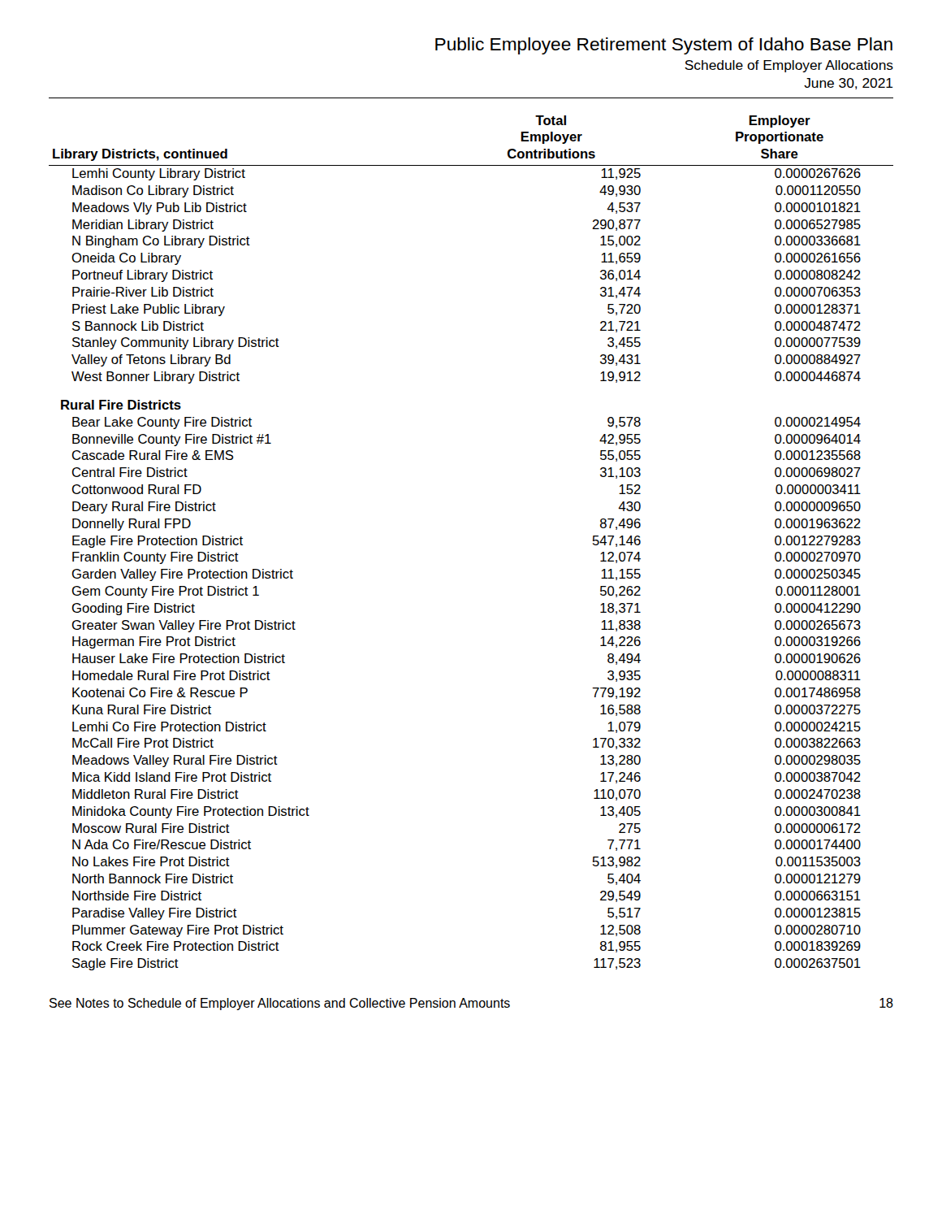Public Employee Retirement System of Idaho Base Plan
Schedule of Employer Allocations
June 30, 2021
| Library Districts, continued | Total Employer Contributions | Employer Proportionate Share |
| --- | --- | --- |
| Lemhi County Library District | 11,925 | 0.0000267626 |
| Madison Co Library District | 49,930 | 0.0001120550 |
| Meadows Vly Pub Lib District | 4,537 | 0.0000101821 |
| Meridian Library District | 290,877 | 0.0006527985 |
| N Bingham Co Library District | 15,002 | 0.0000336681 |
| Oneida Co Library | 11,659 | 0.0000261656 |
| Portneuf Library District | 36,014 | 0.0000808242 |
| Prairie-River Lib District | 31,474 | 0.0000706353 |
| Priest Lake Public Library | 5,720 | 0.0000128371 |
| S Bannock Lib District | 21,721 | 0.0000487472 |
| Stanley Community Library District | 3,455 | 0.0000077539 |
| Valley of Tetons Library Bd | 39,431 | 0.0000884927 |
| West Bonner Library District | 19,912 | 0.0000446874 |
| Rural Fire Districts |
| Bear Lake County Fire District | 9,578 | 0.0000214954 |
| Bonneville County Fire District #1 | 42,955 | 0.0000964014 |
| Cascade Rural Fire & EMS | 55,055 | 0.0001235568 |
| Central Fire District | 31,103 | 0.0000698027 |
| Cottonwood Rural FD | 152 | 0.0000003411 |
| Deary Rural Fire District | 430 | 0.0000009650 |
| Donnelly Rural FPD | 87,496 | 0.0001963622 |
| Eagle Fire Protection District | 547,146 | 0.0012279283 |
| Franklin County Fire District | 12,074 | 0.0000270970 |
| Garden Valley Fire Protection District | 11,155 | 0.0000250345 |
| Gem County Fire Prot District 1 | 50,262 | 0.0001128001 |
| Gooding Fire District | 18,371 | 0.0000412290 |
| Greater Swan Valley Fire Prot District | 11,838 | 0.0000265673 |
| Hagerman Fire Prot District | 14,226 | 0.0000319266 |
| Hauser Lake Fire Protection District | 8,494 | 0.0000190626 |
| Homedale Rural Fire Prot District | 3,935 | 0.0000088311 |
| Kootenai Co Fire & Rescue P | 779,192 | 0.0017486958 |
| Kuna Rural Fire District | 16,588 | 0.0000372275 |
| Lemhi Co Fire Protection District | 1,079 | 0.0000024215 |
| McCall Fire Prot District | 170,332 | 0.0003822663 |
| Meadows Valley Rural Fire District | 13,280 | 0.0000298035 |
| Mica Kidd Island Fire Prot District | 17,246 | 0.0000387042 |
| Middleton Rural Fire District | 110,070 | 0.0002470238 |
| Minidoka County Fire Protection District | 13,405 | 0.0000300841 |
| Moscow Rural Fire District | 275 | 0.0000006172 |
| N Ada Co Fire/Rescue District | 7,771 | 0.0000174400 |
| No Lakes Fire Prot District | 513,982 | 0.0011535003 |
| North Bannock Fire District | 5,404 | 0.0000121279 |
| Northside Fire District | 29,549 | 0.0000663151 |
| Paradise Valley Fire District | 5,517 | 0.0000123815 |
| Plummer Gateway Fire Prot District | 12,508 | 0.0000280710 |
| Rock Creek Fire Protection District | 81,955 | 0.0001839269 |
| Sagle Fire District | 117,523 | 0.0002637501 |
See Notes to Schedule of Employer Allocations and Collective Pension Amounts
18